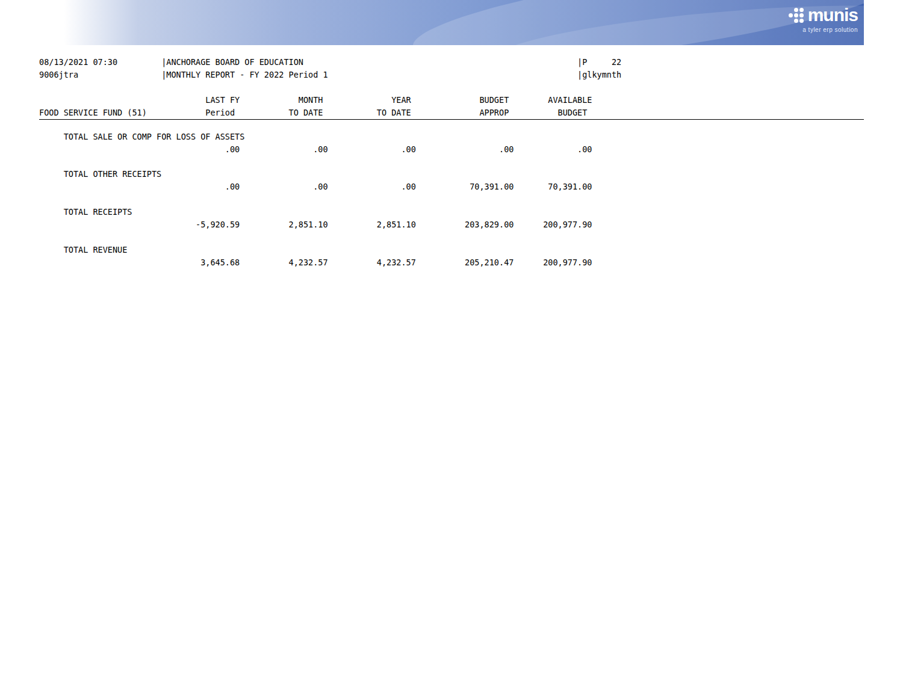munis
a tyler erp solution
08/13/2021 07:30         |ANCHORAGE BOARD OF EDUCATION                                                        |P     22
9006jtra                 |MONTHLY REPORT - FY 2022 Period 1                                                   |glkymnth

                                  LAST FY            MONTH              YEAR              BUDGET        AVAILABLE
FOOD SERVICE FUND (51)            Period           TO DATE           TO DATE              APPROP          BUDGET
     TOTAL SALE OR COMP FOR LOSS OF ASSETS
                                      .00               .00               .00                 .00             .00

     TOTAL OTHER RECEIPTS
                                      .00               .00               .00           70,391.00       70,391.00

     TOTAL RECEIPTS
                                -5,920.59          2,851.10          2,851.10          203,829.00      200,977.90

     TOTAL REVENUE
                                 3,645.68          4,232.57          4,232.57          205,210.47      200,977.90